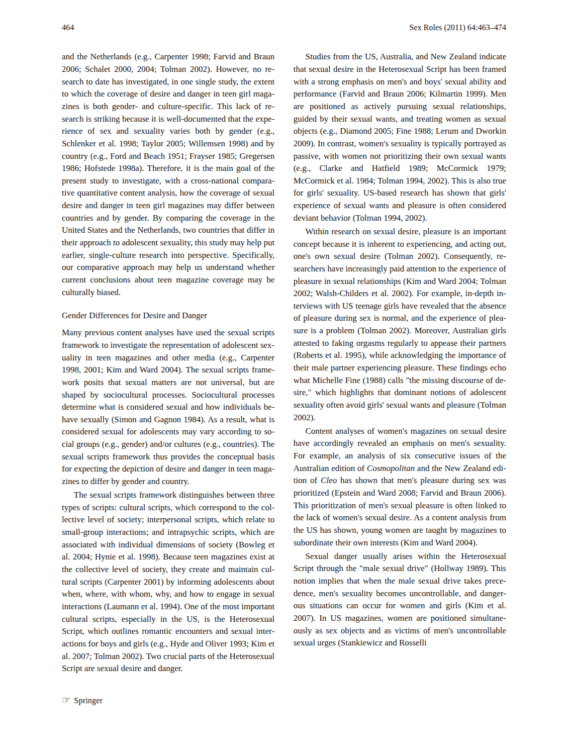464 Sex Roles (2011) 64:463–474
and the Netherlands (e.g., Carpenter 1998; Farvid and Braun 2006; Schalet 2000, 2004; Tolman 2002). However, no research to date has investigated, in one single study, the extent to which the coverage of desire and danger in teen girl magazines is both gender- and culture-specific. This lack of research is striking because it is well-documented that the experience of sex and sexuality varies both by gender (e.g., Schlenker et al. 1998; Taylor 2005; Willemsen 1998) and by country (e.g., Ford and Beach 1951; Frayser 1985; Gregersen 1986; Hofstede 1998a). Therefore, it is the main goal of the present study to investigate, with a cross-national comparative quantitative content analysis, how the coverage of sexual desire and danger in teen girl magazines may differ between countries and by gender. By comparing the coverage in the United States and the Netherlands, two countries that differ in their approach to adolescent sexuality, this study may help put earlier, single-culture research into perspective. Specifically, our comparative approach may help us understand whether current conclusions about teen magazine coverage may be culturally biased.
Gender Differences for Desire and Danger
Many previous content analyses have used the sexual scripts framework to investigate the representation of adolescent sexuality in teen magazines and other media (e.g., Carpenter 1998, 2001; Kim and Ward 2004). The sexual scripts framework posits that sexual matters are not universal, but are shaped by sociocultural processes. Sociocultural processes determine what is considered sexual and how individuals behave sexually (Simon and Gagnon 1984). As a result, what is considered sexual for adolescents may vary according to social groups (e.g., gender) and/or cultures (e.g., countries). The sexual scripts framework thus provides the conceptual basis for expecting the depiction of desire and danger in teen magazines to differ by gender and country.
The sexual scripts framework distinguishes between three types of scripts: cultural scripts, which correspond to the collective level of society; interpersonal scripts, which relate to small-group interactions; and intrapsychic scripts, which are associated with individual dimensions of society (Bowleg et al. 2004; Hynie et al. 1998). Because teen magazines exist at the collective level of society, they create and maintain cultural scripts (Carpenter 2001) by informing adolescents about when, where, with whom, why, and how to engage in sexual interactions (Laumann et al. 1994). One of the most important cultural scripts, especially in the US, is the Heterosexual Script, which outlines romantic encounters and sexual interactions for boys and girls (e.g., Hyde and Oliver 1993; Kim et al. 2007; Tolman 2002). Two crucial parts of the Heterosexual Script are sexual desire and danger.
Studies from the US, Australia, and New Zealand indicate that sexual desire in the Heterosexual Script has been framed with a strong emphasis on men's and boys' sexual ability and performance (Farvid and Braun 2006; Kilmartin 1999). Men are positioned as actively pursuing sexual relationships, guided by their sexual wants, and treating women as sexual objects (e.g., Diamond 2005; Fine 1988; Lerum and Dworkin 2009). In contrast, women's sexuality is typically portrayed as passive, with women not prioritizing their own sexual wants (e.g., Clarke and Hatfield 1989; McCormick 1979; McCormick et al. 1984; Tolman 1994, 2002). This is also true for girls' sexuality. US-based research has shown that girls' experience of sexual wants and pleasure is often considered deviant behavior (Tolman 1994, 2002).
Within research on sexual desire, pleasure is an important concept because it is inherent to experiencing, and acting out, one's own sexual desire (Tolman 2002). Consequently, researchers have increasingly paid attention to the experience of pleasure in sexual relationships (Kim and Ward 2004; Tolman 2002; Walsh-Childers et al. 2002). For example, in-depth interviews with US teenage girls have revealed that the absence of pleasure during sex is normal, and the experience of pleasure is a problem (Tolman 2002). Moreover, Australian girls attested to faking orgasms regularly to appease their partners (Roberts et al. 1995), while acknowledging the importance of their male partner experiencing pleasure. These findings echo what Michelle Fine (1988) calls "the missing discourse of desire," which highlights that dominant notions of adolescent sexuality often avoid girls' sexual wants and pleasure (Tolman 2002).
Content analyses of women's magazines on sexual desire have accordingly revealed an emphasis on men's sexuality. For example, an analysis of six consecutive issues of the Australian edition of Cosmopolitan and the New Zealand edition of Cleo has shown that men's pleasure during sex was prioritized (Epstein and Ward 2008; Farvid and Braun 2006). This prioritization of men's sexual pleasure is often linked to the lack of women's sexual desire. As a content analysis from the US has shown, young women are taught by magazines to subordinate their own interests (Kim and Ward 2004).
Sexual danger usually arises within the Heterosexual Script through the "male sexual drive" (Hollway 1989). This notion implies that when the male sexual drive takes precedence, men's sexuality becomes uncontrollable, and dangerous situations can occur for women and girls (Kim et al. 2007). In US magazines, women are positioned simultaneously as sex objects and as victims of men's uncontrollable sexual urges (Stankiewicz and Rosselli
☞ Springer